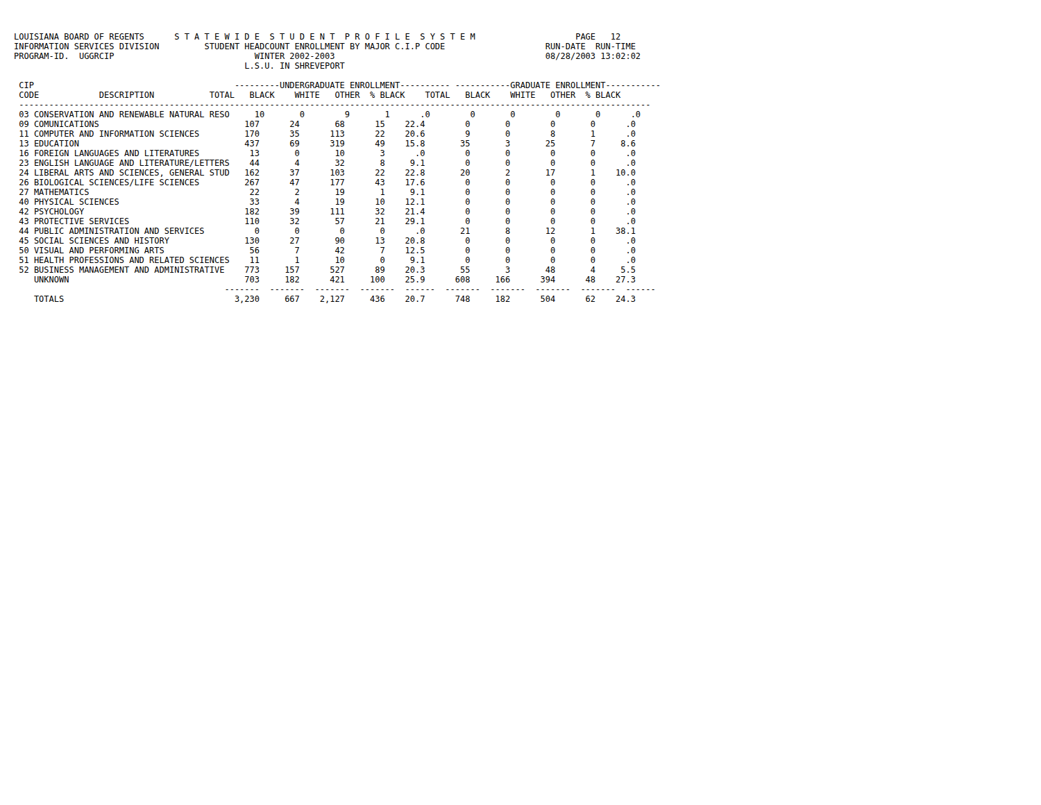LOUISIANA BOARD OF REGENTS      S T A T E W I D E  S T U D E N T  P R O F I L E  S Y S T E M                    PAGE   12
INFORMATION SERVICES DIVISION         STUDENT HEADCOUNT ENROLLMENT BY MAJOR C.I.P CODE                    RUN-DATE  RUN-TIME
PROGRAM-ID.  UGGRCIP                            WINTER 2002-2003                                          08/28/2003 13:02:02
                                              L.S.U. IN SHREVEPORT

 CIP                                        ---------UNDERGRADUATE ENROLLMENT---------- -----------GRADUATE ENROLLMENT-----------
 CODE            DESCRIPTION           TOTAL   BLACK    WHITE   OTHER  % BLACK    TOTAL   BLACK    WHITE   OTHER  % BLACK
 ------------------------------------------------------------------------------------------------------------------------------
 03 CONSERVATION AND RENEWABLE NATURAL RESO     10       0        9       1      .0        0       0        0       0      .0
 09 COMUNICATIONS                             107      24       68      15    22.4        0       0        0       0      .0
 11 COMPUTER AND INFORMATION SCIENCES         170      35      113      22    20.6        9       0        8       1      .0
 13 EDUCATION                                 437      69      319      49    15.8       35       3       25       7     8.6
 16 FOREIGN LANGUAGES AND LITERATURES          13       0       10       3      .0        0       0        0       0      .0
 23 ENGLISH LANGUAGE AND LITERATURE/LETTERS    44       4       32       8     9.1        0       0        0       0      .0
 24 LIBERAL ARTS AND SCIENCES, GENERAL STUD   162      37      103      22    22.8       20       2       17       1    10.0
 26 BIOLOGICAL SCIENCES/LIFE SCIENCES         267      47      177      43    17.6        0       0        0       0      .0
 27 MATHEMATICS                                22       2       19       1     9.1        0       0        0       0      .0
 40 PHYSICAL SCIENCES                          33       4       19      10    12.1        0       0        0       0      .0
 42 PSYCHOLOGY                                182      39      111      32    21.4        0       0        0       0      .0
 43 PROTECTIVE SERVICES                       110      32       57      21    29.1        0       0        0       0      .0
 44 PUBLIC ADMINISTRATION AND SERVICES          0       0        0       0      .0       21       8       12       1    38.1
 45 SOCIAL SCIENCES AND HISTORY               130      27       90      13    20.8        0       0        0       0      .0
 50 VISUAL AND PERFORMING ARTS                 56       7       42       7    12.5        0       0        0       0      .0
 51 HEALTH PROFESSIONS AND RELATED SCIENCES    11       1       10       0     9.1        0       0        0       0      .0
 52 BUSINESS MANAGEMENT AND ADMINISTRATIVE    773     157      527      89    20.3       55       3       48       4     5.5
    UNKNOWN                                   703     182      421     100    25.9      608     166      394      48    27.3
                                          -------  -------  -------  -------  ------  -------  -------  -------  -------  ------
    TOTALS                                  3,230     667    2,127     436    20.7      748     182      504      62    24.3